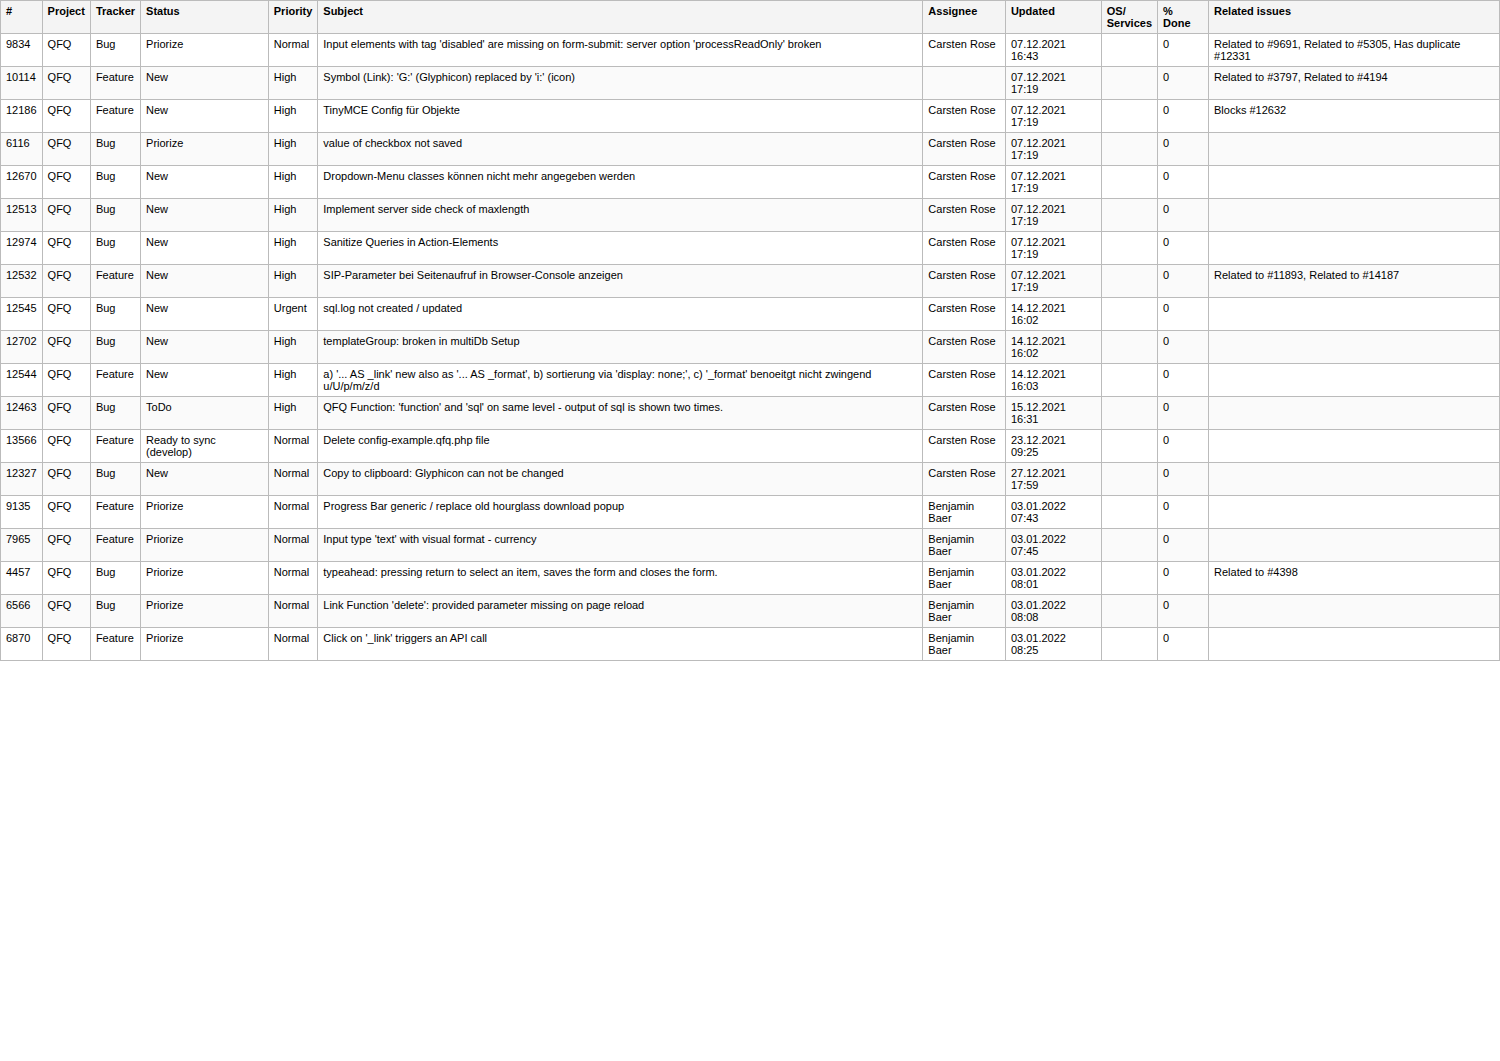| # | Project | Tracker | Status | Priority | Subject | Assignee | Updated | OS/ Services | % Done | Related issues |
| --- | --- | --- | --- | --- | --- | --- | --- | --- | --- | --- |
| 9834 | QFQ | Bug | Priorize | Normal | Input elements with tag 'disabled' are missing on form-submit: server option 'processReadOnly' broken | Carsten Rose | 07.12.2021 16:43 | | 0 | Related to #9691, Related to #5305, Has duplicate #12331 |
| 10114 | QFQ | Feature | New | High | Symbol (Link): 'G:' (Glyphicon) replaced by 'i:' (icon) | | 07.12.2021 17:19 | | 0 | Related to #3797, Related to #4194 |
| 12186 | QFQ | Feature | New | High | TinyMCE Config für Objekte | Carsten Rose | 07.12.2021 17:19 | | 0 | Blocks #12632 |
| 6116 | QFQ | Bug | Priorize | High | value of checkbox not saved | Carsten Rose | 07.12.2021 17:19 | | 0 | |
| 12670 | QFQ | Bug | New | High | Dropdown-Menu classes können nicht mehr angegeben werden | Carsten Rose | 07.12.2021 17:19 | | 0 | |
| 12513 | QFQ | Bug | New | High | Implement server side check of maxlength | Carsten Rose | 07.12.2021 17:19 | | 0 | |
| 12974 | QFQ | Bug | New | High | Sanitize Queries in Action-Elements | Carsten Rose | 07.12.2021 17:19 | | 0 | |
| 12532 | QFQ | Feature | New | High | SIP-Parameter bei Seitenaufruf in Browser-Console anzeigen | Carsten Rose | 07.12.2021 17:19 | | 0 | Related to #11893, Related to #14187 |
| 12545 | QFQ | Bug | New | Urgent | sql.log not created / updated | Carsten Rose | 14.12.2021 16:02 | | 0 | |
| 12702 | QFQ | Bug | New | High | templateGroup: broken in multiDb Setup | Carsten Rose | 14.12.2021 16:02 | | 0 | |
| 12544 | QFQ | Feature | New | High | a) '... AS _link' new also as '... AS _format', b) sortierung via 'display: none;', c) '_format' benoeitgt nicht zwingend u/U/p/m/z/d | Carsten Rose | 14.12.2021 16:03 | | 0 | |
| 12463 | QFQ | Bug | ToDo | High | QFQ Function: 'function' and 'sql' on same level - output of sql is shown two times. | Carsten Rose | 15.12.2021 16:31 | | 0 | |
| 13566 | QFQ | Feature | Ready to sync (develop) | Normal | Delete config-example.qfq.php file | Carsten Rose | 23.12.2021 09:25 | | 0 | |
| 12327 | QFQ | Bug | New | Normal | Copy to clipboard: Glyphicon can not be changed | Carsten Rose | 27.12.2021 17:59 | | 0 | |
| 9135 | QFQ | Feature | Priorize | Normal | Progress Bar generic / replace old hourglass download popup | Benjamin Baer | 03.01.2022 07:43 | | 0 | |
| 7965 | QFQ | Feature | Priorize | Normal | Input type 'text' with visual format - currency | Benjamin Baer | 03.01.2022 07:45 | | 0 | |
| 4457 | QFQ | Bug | Priorize | Normal | typeahead: pressing return to select an item, saves the form and closes the form. | Benjamin Baer | 03.01.2022 08:01 | | 0 | Related to #4398 |
| 6566 | QFQ | Bug | Priorize | Normal | Link Function 'delete': provided parameter missing on page reload | Benjamin Baer | 03.01.2022 08:08 | | 0 | |
| 6870 | QFQ | Feature | Priorize | Normal | Click on '_link' triggers an API call | Benjamin Baer | 03.01.2022 08:25 | | 0 | |